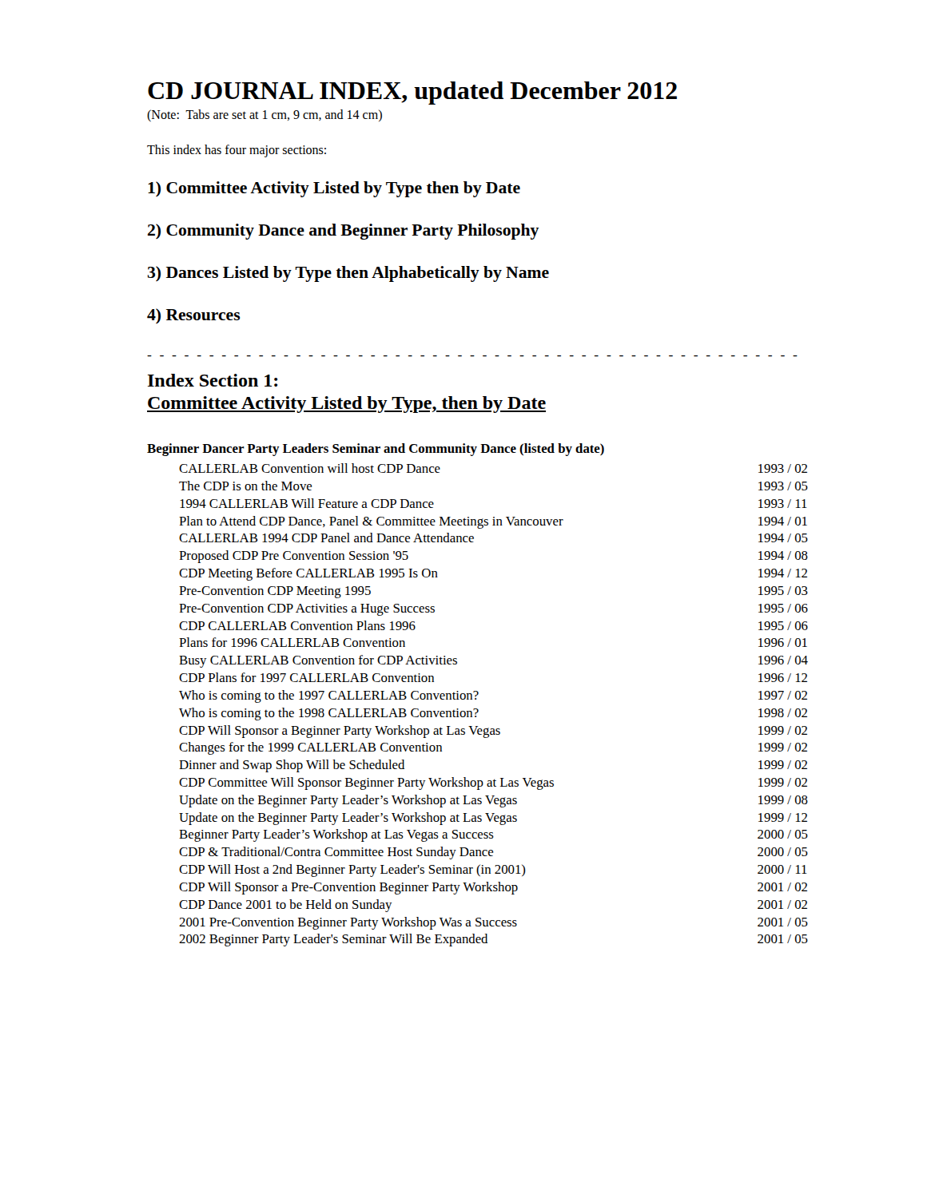CD JOURNAL INDEX, updated December 2012
(Note: Tabs are set at 1 cm, 9 cm, and 14 cm)
This index has four major sections:
1) Committee Activity Listed by Type then by Date
2) Community Dance and Beginner Party Philosophy
3) Dances Listed by Type then Alphabetically by Name
4) Resources
- - - - - - - - - - - - - - - - - - - - - - - - - - - - - - - - - - - - - - - - - - - - - - - - - - - - - -
Index Section 1:
Committee Activity Listed by Type, then by Date
Beginner Dancer Party Leaders Seminar and Community Dance (listed by date)
| CALLERLAB Convention will host CDP Dance | 1993 / 02 |
| The CDP is on the Move | 1993 / 05 |
| 1994 CALLERLAB Will Feature a CDP Dance | 1993 / 11 |
| Plan to Attend CDP Dance, Panel & Committee Meetings in Vancouver | 1994 / 01 |
| CALLERLAB 1994 CDP Panel and Dance Attendance | 1994 / 05 |
| Proposed CDP Pre Convention Session '95 | 1994 / 08 |
| CDP Meeting Before CALLERLAB 1995 Is On | 1994 / 12 |
| Pre-Convention CDP Meeting 1995 | 1995 / 03 |
| Pre-Convention CDP Activities a Huge Success | 1995 / 06 |
| CDP CALLERLAB Convention Plans 1996 | 1995 / 06 |
| Plans for 1996 CALLERLAB Convention | 1996 / 01 |
| Busy CALLERLAB Convention for CDP Activities | 1996 / 04 |
| CDP Plans for 1997 CALLERLAB Convention | 1996 / 12 |
| Who is coming to the 1997 CALLERLAB Convention? | 1997 / 02 |
| Who is coming to the 1998 CALLERLAB Convention? | 1998 / 02 |
| CDP Will Sponsor a Beginner Party Workshop at Las Vegas | 1999 / 02 |
| Changes for the 1999 CALLERLAB Convention | 1999 / 02 |
| Dinner and Swap Shop Will be Scheduled | 1999 / 02 |
| CDP Committee Will Sponsor Beginner Party Workshop at Las Vegas | 1999 / 02 |
| Update on the Beginner Party Leader’s Workshop at Las Vegas | 1999 / 08 |
| Update on the Beginner Party Leader’s Workshop at Las Vegas | 1999 / 12 |
| Beginner Party Leader’s Workshop at Las Vegas a Success | 2000 / 05 |
| CDP & Traditional/Contra Committee Host Sunday Dance | 2000 / 05 |
| CDP Will Host a 2nd Beginner Party Leader's Seminar (in 2001) | 2000 / 11 |
| CDP Will Sponsor a Pre-Convention Beginner Party Workshop | 2001 / 02 |
| CDP Dance 2001 to be Held on Sunday | 2001 / 02 |
| 2001 Pre-Convention Beginner Party Workshop Was a Success | 2001 / 05 |
| 2002 Beginner Party Leader's Seminar Will Be Expanded | 2001 / 05 |